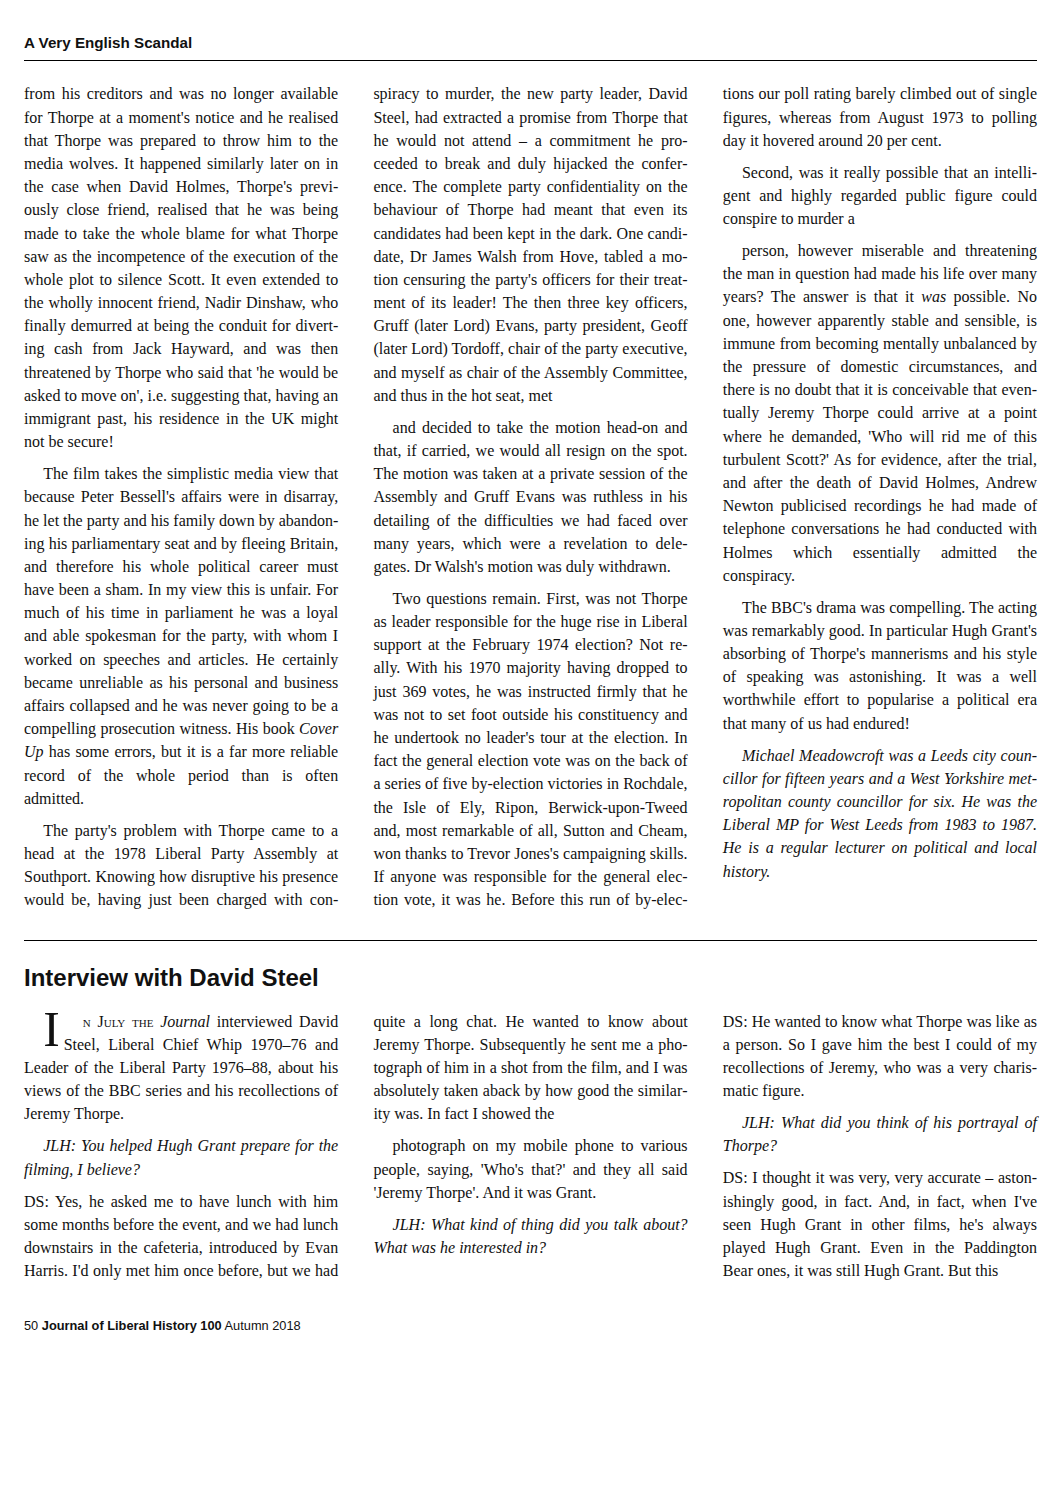A Very English Scandal
from his creditors and was no longer available for Thorpe at a moment's notice and he realised that Thorpe was prepared to throw him to the media wolves. It happened similarly later on in the case when David Holmes, Thorpe's previously close friend, realised that he was being made to take the whole blame for what Thorpe saw as the incompetence of the execution of the whole plot to silence Scott. It even extended to the wholly innocent friend, Nadir Dinshaw, who finally demurred at being the conduit for diverting cash from Jack Hayward, and was then threatened by Thorpe who said that 'he would be asked to move on', i.e. suggesting that, having an immigrant past, his residence in the UK might not be secure!
The film takes the simplistic media view that because Peter Bessell's affairs were in disarray, he let the party and his family down by abandoning his parliamentary seat and by fleeing Britain, and therefore his whole political career must have been a sham. In my view this is unfair. For much of his time in parliament he was a loyal and able spokesman for the party, with whom I worked on speeches and articles. He certainly became unreliable as his personal and business affairs collapsed and he was never going to be a compelling prosecution witness. His book Cover Up has some errors, but it is a far more reliable record of the whole period than is often admitted.
The party's problem with Thorpe came to a head at the 1978 Liberal Party Assembly at Southport. Knowing how disruptive his presence would be, having just been charged with conspiracy to murder, the new party leader, David Steel, had extracted a promise from Thorpe that he would not attend – a commitment he proceeded to break and duly hijacked the conference. The complete party confidentiality on the behaviour of Thorpe had meant that even its candidates had been kept in the dark. One candidate, Dr James Walsh from Hove, tabled a motion censuring the party's officers for their treatment of its leader! The then three key officers, Gruff (later Lord) Evans, party president, Geoff (later Lord) Tordoff, chair of the party executive, and myself as chair of the Assembly Committee, and thus in the hot seat, met
and decided to take the motion head-on and that, if carried, we would all resign on the spot. The motion was taken at a private session of the Assembly and Gruff Evans was ruthless in his detailing of the difficulties we had faced over many years, which were a revelation to delegates. Dr Walsh's motion was duly withdrawn.
Two questions remain. First, was not Thorpe as leader responsible for the huge rise in Liberal support at the February 1974 election? Not really. With his 1970 majority having dropped to just 369 votes, he was instructed firmly that he was not to set foot outside his constituency and he undertook no leader's tour at the election. In fact the general election vote was on the back of a series of five by-election victories in Rochdale, the Isle of Ely, Ripon, Berwick-upon-Tweed and, most remarkable of all, Sutton and Cheam, won thanks to Trevor Jones's campaigning skills. If anyone was responsible for the general election vote, it was he. Before this run of by-elections our poll rating barely climbed out of single figures, whereas from August 1973 to polling day it hovered around 20 per cent.
Second, was it really possible that an intelligent and highly regarded public figure could conspire to murder a
person, however miserable and threatening the man in question had made his life over many years? The answer is that it was possible. No one, however apparently stable and sensible, is immune from becoming mentally unbalanced by the pressure of domestic circumstances, and there is no doubt that it is conceivable that eventually Jeremy Thorpe could arrive at a point where he demanded, 'Who will rid me of this turbulent Scott?' As for evidence, after the trial, and after the death of David Holmes, Andrew Newton publicised recordings he had made of telephone conversations he had conducted with Holmes which essentially admitted the conspiracy.
The BBC's drama was compelling. The acting was remarkably good. In particular Hugh Grant's absorbing of Thorpe's mannerisms and his style of speaking was astonishing. It was a well worthwhile effort to popularise a political era that many of us had endured!
Michael Meadowcroft was a Leeds city councillor for fifteen years and a West Yorkshire metropolitan county councillor for six. He was the Liberal MP for West Leeds from 1983 to 1987. He is a regular lecturer on political and local history.
Interview with David Steel
In July the Journal interviewed David Steel, Liberal Chief Whip 1970–76 and Leader of the Liberal Party 1976–88, about his views of the BBC series and his recollections of Jeremy Thorpe.
JLH: You helped Hugh Grant prepare for the filming, I believe?
DS: Yes, he asked me to have lunch with him some months before the event, and we had lunch downstairs in the cafeteria, introduced by Evan Harris. I'd only met him once before, but we had quite a long chat. He wanted to know about Jeremy Thorpe. Subsequently he sent me a photograph of him in a shot from the film, and I was absolutely taken aback by how good the similarity was. In fact I showed the
photograph on my mobile phone to various people, saying, 'Who's that?' and they all said 'Jeremy Thorpe'. And it was Grant.
JLH: What kind of thing did you talk about? What was he interested in?
DS: He wanted to know what Thorpe was like as a person. So I gave him the best I could of my recollections of Jeremy, who was a very charismatic figure.
JLH: What did you think of his portrayal of Thorpe?
DS: I thought it was very, very accurate – astonishingly good, in fact. And, in fact, when I've seen Hugh Grant in other films, he's always played Hugh Grant. Even in the Paddington Bear ones, it was still Hugh Grant. But this
50 Journal of Liberal History 100 Autumn 2018